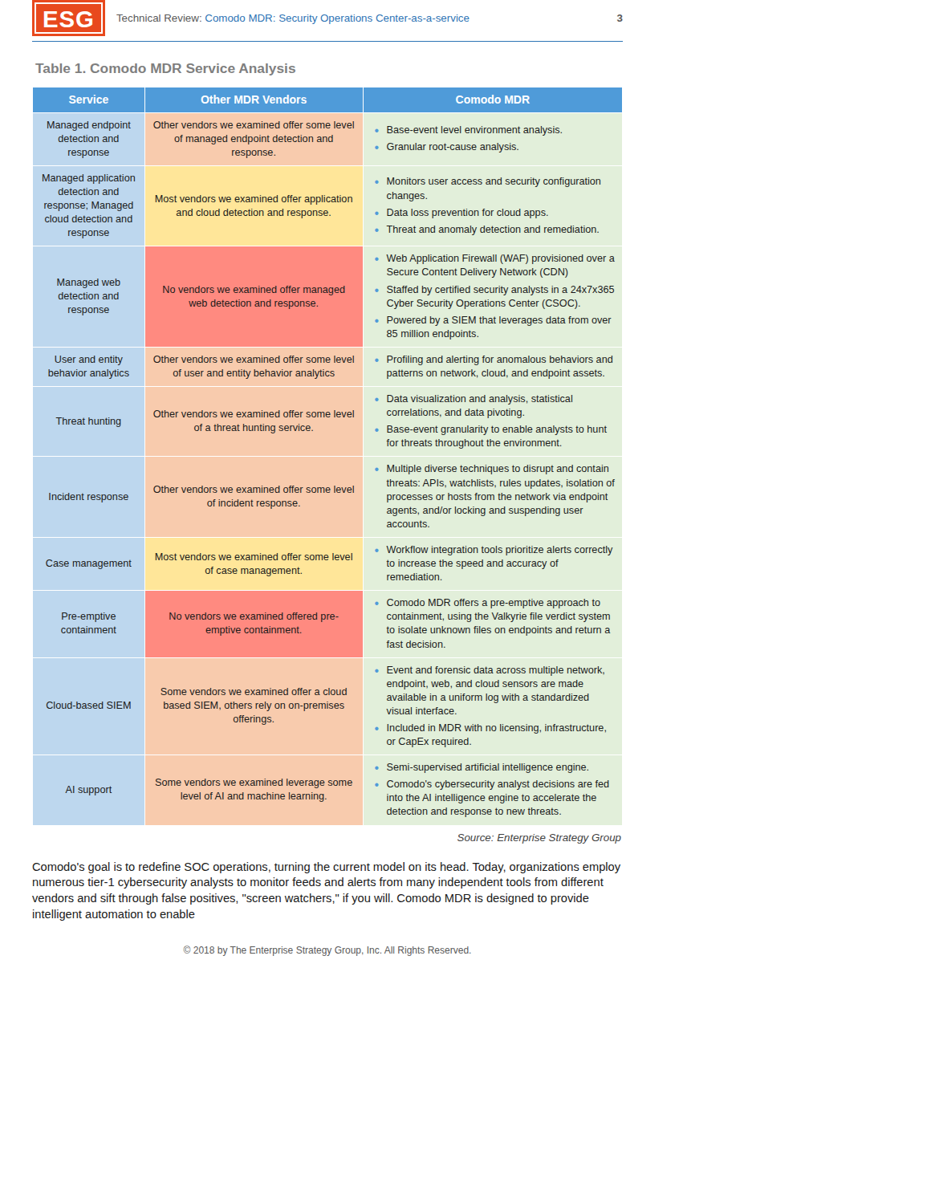ESG
Technical Review: Comodo MDR: Security Operations Center-as-a-service
3
Table 1. Comodo MDR Service Analysis
| Service | Other MDR Vendors | Comodo MDR |
| --- | --- | --- |
| Managed endpoint detection and response | Other vendors we examined offer some level of managed endpoint detection and response. | Base-event level environment analysis. Granular root-cause analysis. |
| Managed application detection and response; Managed cloud detection and response | Most vendors we examined offer application and cloud detection and response. | Monitors user access and security configuration changes. Data loss prevention for cloud apps. Threat and anomaly detection and remediation. |
| Managed web detection and response | No vendors we examined offer managed web detection and response. | Web Application Firewall (WAF) provisioned over a Secure Content Delivery Network (CDN) Staffed by certified security analysts in a 24x7x365 Cyber Security Operations Center (CSOC). Powered by a SIEM that leverages data from over 85 million endpoints. |
| User and entity behavior analytics | Other vendors we examined offer some level of user and entity behavior analytics | Profiling and alerting for anomalous behaviors and patterns on network, cloud, and endpoint assets. |
| Threat hunting | Other vendors we examined offer some level of a threat hunting service. | Data visualization and analysis, statistical correlations, and data pivoting. Base-event granularity to enable analysts to hunt for threats throughout the environment. |
| Incident response | Other vendors we examined offer some level of incident response. | Multiple diverse techniques to disrupt and contain threats: APIs, watchlists, rules updates, isolation of processes or hosts from the network via endpoint agents, and/or locking and suspending user accounts. |
| Case management | Most vendors we examined offer some level of case management. | Workflow integration tools prioritize alerts correctly to increase the speed and accuracy of remediation. |
| Pre-emptive containment | No vendors we examined offered pre-emptive containment. | Comodo MDR offers a pre-emptive approach to containment, using the Valkyrie file verdict system to isolate unknown files on endpoints and return a fast decision. |
| Cloud-based SIEM | Some vendors we examined offer a cloud based SIEM, others rely on on-premises offerings. | Event and forensic data across multiple network, endpoint, web, and cloud sensors are made available in a uniform log with a standardized visual interface. Included in MDR with no licensing, infrastructure, or CapEx required. |
| AI support | Some vendors we examined leverage some level of AI and machine learning. | Semi-supervised artificial intelligence engine. Comodo's cybersecurity analyst decisions are fed into the AI intelligence engine to accelerate the detection and response to new threats. |
Source: Enterprise Strategy Group
Comodo's goal is to redefine SOC operations, turning the current model on its head. Today, organizations employ numerous tier-1 cybersecurity analysts to monitor feeds and alerts from many independent tools from different vendors and sift through false positives, "screen watchers," if you will. Comodo MDR is designed to provide intelligent automation to enable
© 2018 by The Enterprise Strategy Group, Inc. All Rights Reserved.